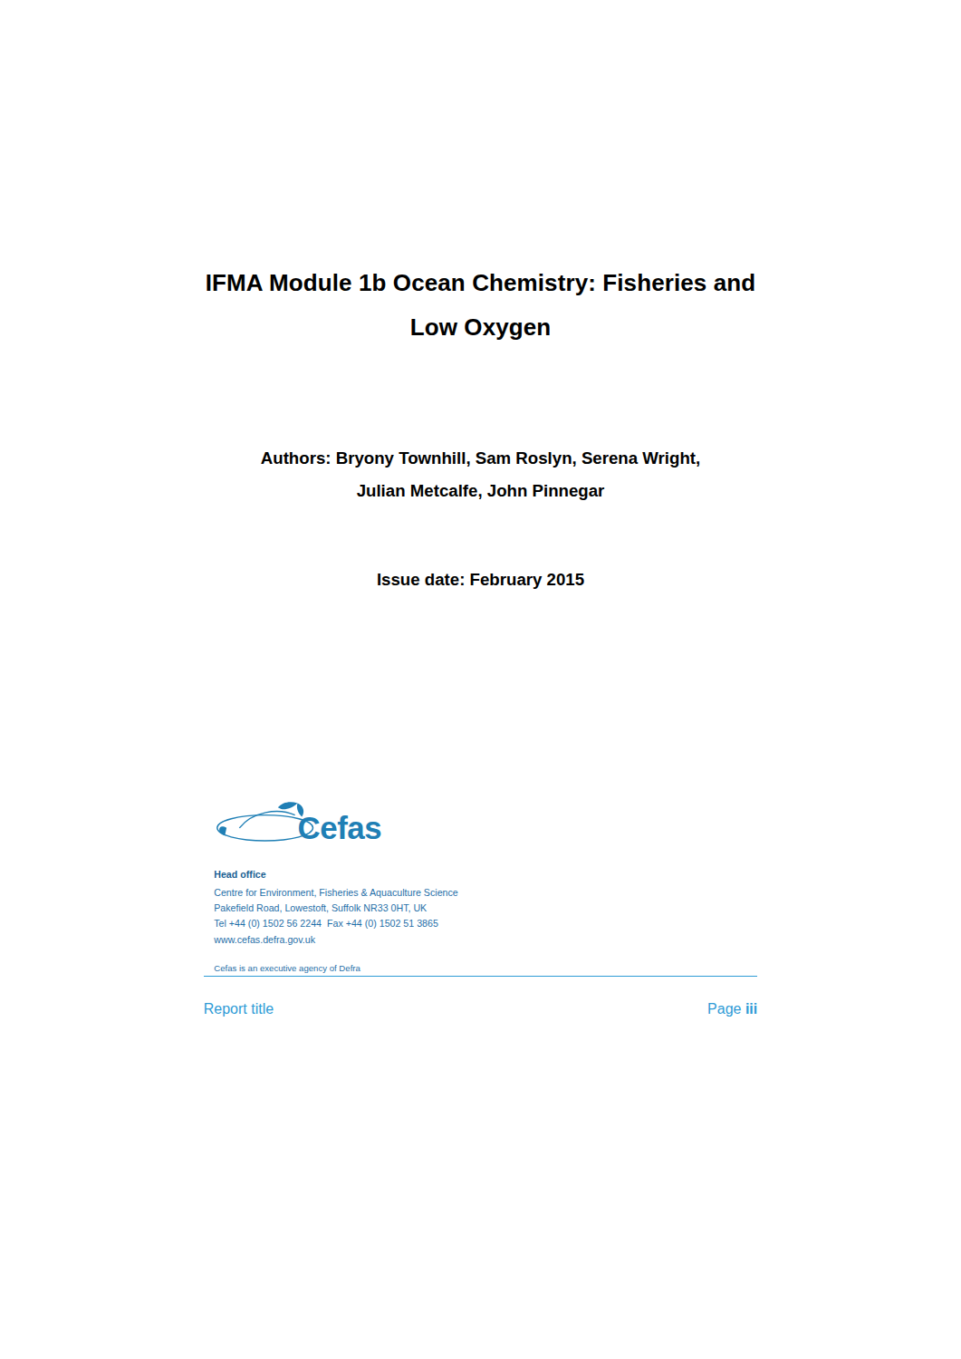IFMA Module 1b Ocean Chemistry: Fisheries and Low Oxygen
Authors: Bryony Townhill, Sam Roslyn, Serena Wright,
Julian Metcalfe, John Pinnegar
Issue date: February 2015
Cefas
Head office
Centre for Environment, Fisheries & Aquaculture Science
Pakefield Road, Lowestoft, Suffolk NR33 0HT, UK
Tel +44 (0) 1502 56 2244 Fax +44 (0) 1502 51 3865
www.cefas.defra.gov.uk
Cefas is an executive agency of Defra
Report title
Page iii